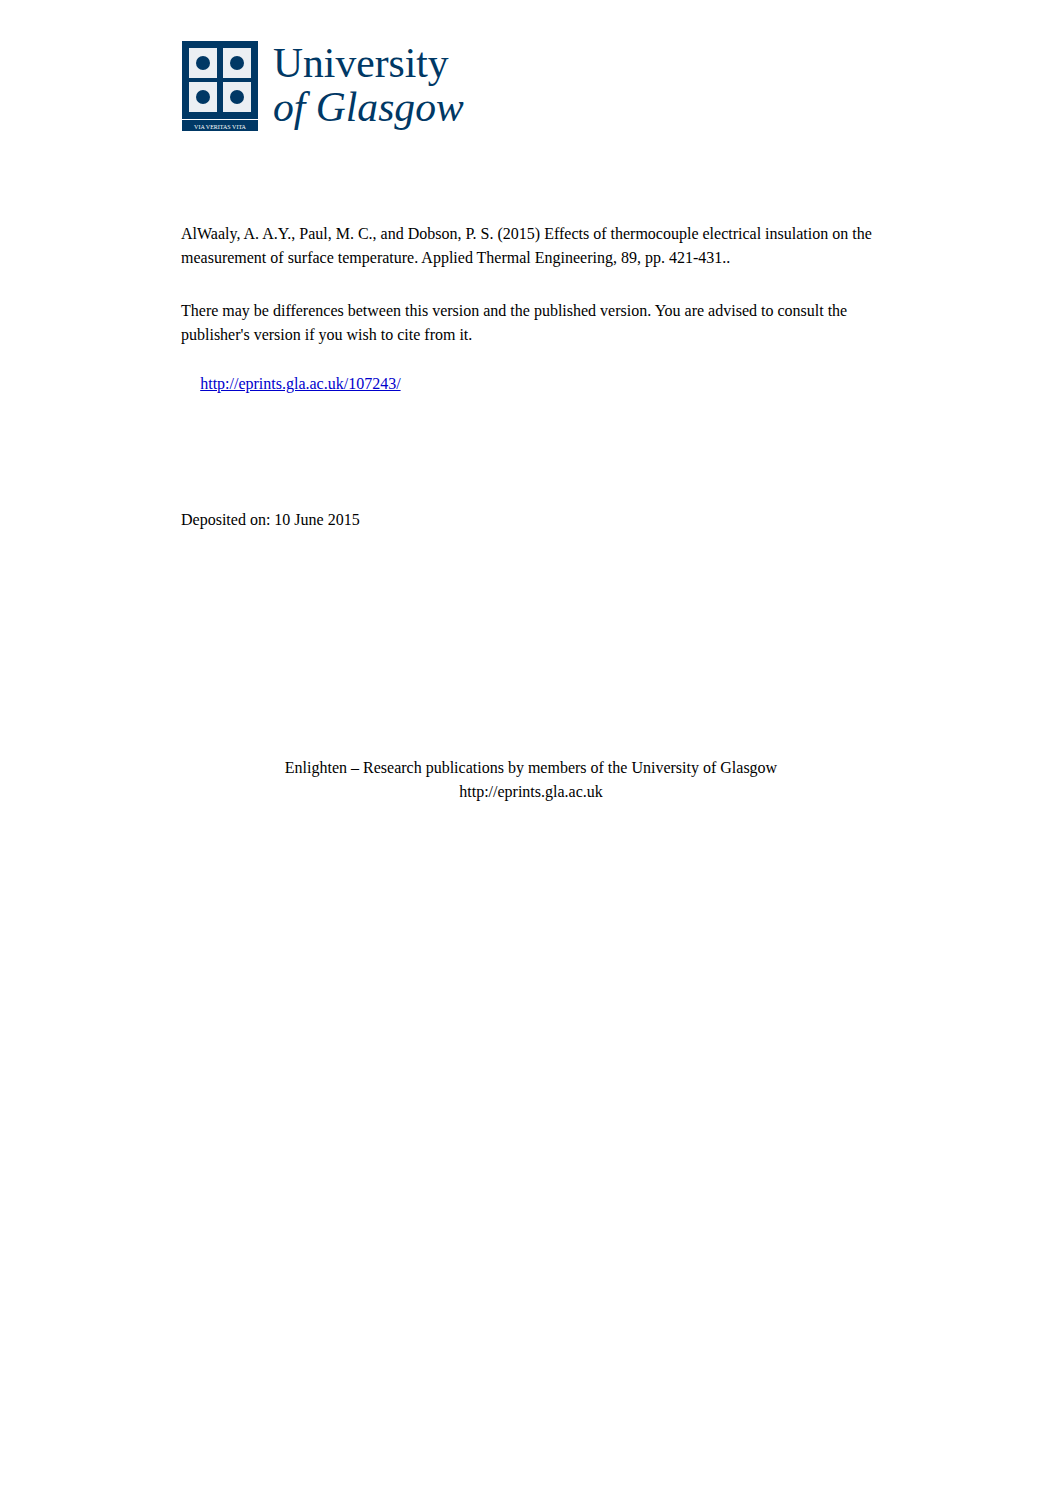VIA VERITAS VITA
University
of Glasgow
AlWaaly, A. A.Y., Paul, M. C., and Dobson, P. S. (2015) Effects of thermocouple electrical insulation on the measurement of surface temperature. Applied Thermal Engineering, 89, pp. 421-431..
There may be differences between this version and the published version. You are advised to consult the publisher's version if you wish to cite from it.
http://eprints.gla.ac.uk/107243/
Deposited on: 10 June 2015
Enlighten – Research publications by members of the University of Glasgow
http://eprints.gla.ac.uk